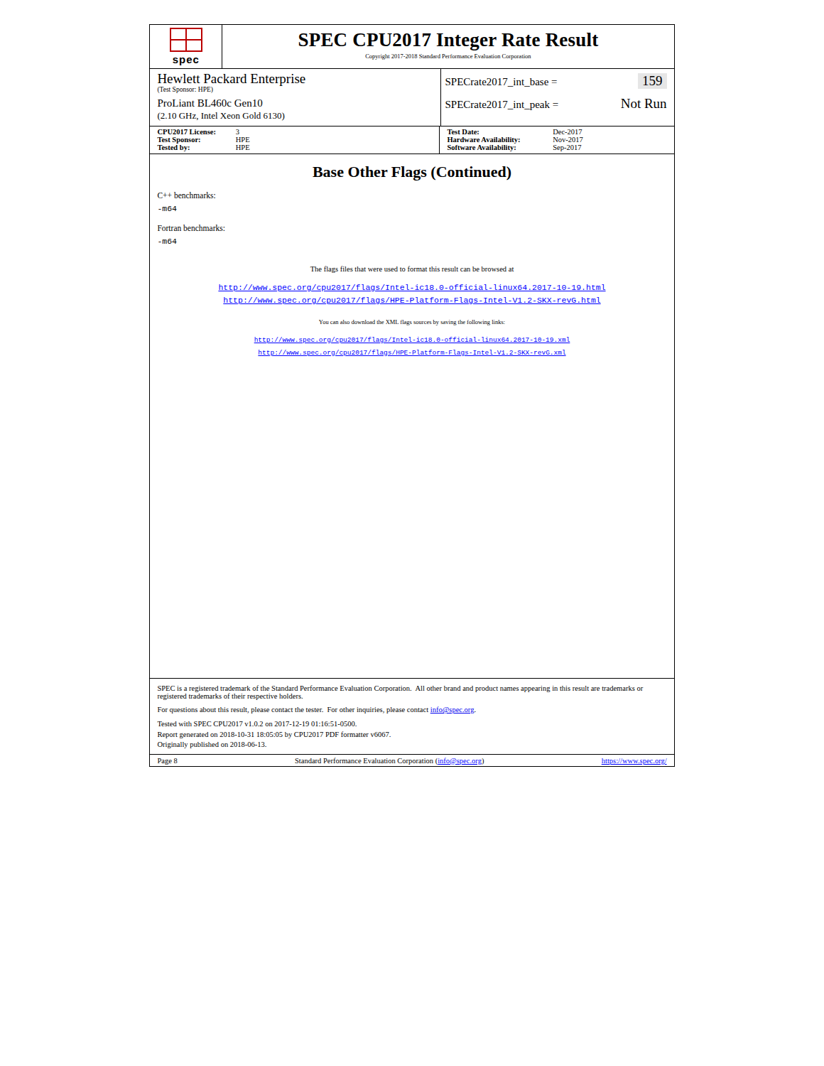spec
SPEC CPU2017 Integer Rate Result
Copyright 2017-2018 Standard Performance Evaluation Corporation
Hewlett Packard Enterprise
(Test Sponsor: HPE)
ProLiant BL460c Gen10
(2.10 GHz, Intel Xeon Gold 6130)
SPECrate2017_int_base = 159
SPECrate2017_int_peak = Not Run
CPU2017 License: 3
Test Sponsor: HPE
Tested by: HPE
Test Date: Dec-2017
Hardware Availability: Nov-2017
Software Availability: Sep-2017
Base Other Flags (Continued)
C++ benchmarks:
-m64
Fortran benchmarks:
-m64
The flags files that were used to format this result can be browsed at
http://www.spec.org/cpu2017/flags/Intel-ic18.0-official-linux64.2017-10-19.html
http://www.spec.org/cpu2017/flags/HPE-Platform-Flags-Intel-V1.2-SKX-revG.html
You can also download the XML flags sources by saving the following links:
http://www.spec.org/cpu2017/flags/Intel-ic18.0-official-linux64.2017-10-19.xml
http://www.spec.org/cpu2017/flags/HPE-Platform-Flags-Intel-V1.2-SKX-revG.xml
SPEC is a registered trademark of the Standard Performance Evaluation Corporation. All other brand and product names appearing in this result are trademarks or registered trademarks of their respective holders.
For questions about this result, please contact the tester. For other inquiries, please contact info@spec.org.
Tested with SPEC CPU2017 v1.0.2 on 2017-12-19 01:16:51-0500.
Report generated on 2018-10-31 18:05:05 by CPU2017 PDF formatter v6067.
Originally published on 2018-06-13.
Page 8 Standard Performance Evaluation Corporation (info@spec.org) https://www.spec.org/